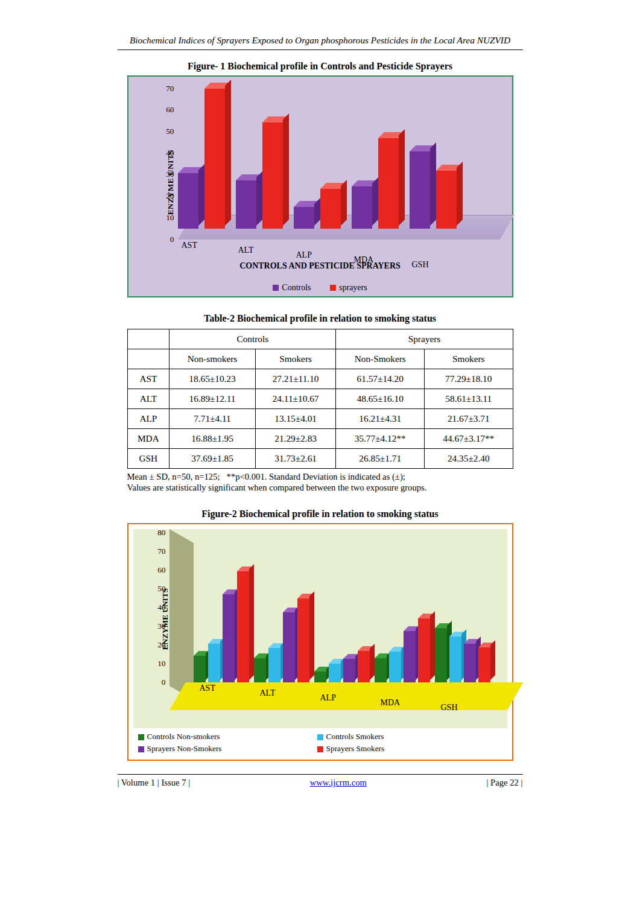Biochemical Indices of Sprayers Exposed to Organ phosphorous Pesticides in the Local Area NUZVID
Figure- 1 Biochemical profile in Controls and Pesticide Sprayers
ENZYME UNITS
70 60 50 40 30 20 10 0
AST ALT ALP MDA GSH
CONTROLS AND PESTICIDE SPRAYERS
Controls sprayers
Table-2 Biochemical profile in relation to smoking status
| | Controls | Sprayers |
| --- | --- | --- |
| | Non-smokers | Smokers | Non-Smokers | Smokers |
| AST | 18.65±10.23 | 27.21±11.10 | 61.57±14.20 | 77.29±18.10 |
| ALT | 16.89±12.11 | 24.11±10.67 | 48.65±16.10 | 58.61±13.11 |
| ALP | 7.71±4.11 | 13.15±4.01 | 16.21±4.31 | 21.67±3.71 |
| MDA | 16.88±1.95 | 21.29±2.83 | 35.77±4.12** | 44.67±3.17** |
| GSH | 37.69±1.85 | 31.73±2.61 | 26.85±1.71 | 24.35±2.40 |
Mean ± SD, n=50, n=125; **p<0.001. Standard Deviation is indicated as (±);
Values are statistically significant when compared between the two exposure groups.
Figure-2 Biochemical profile in relation to smoking status
ENZYME UNITS
80 70 60 50 40 30 20 10 0
AST ALT ALP MDA GSH
Controls Non-smokers Controls Smokers
Sprayers Non-Smokers Sprayers Smokers
| Volume 1 | Issue 7 |
www.ijcrm.com
| Page 22 |